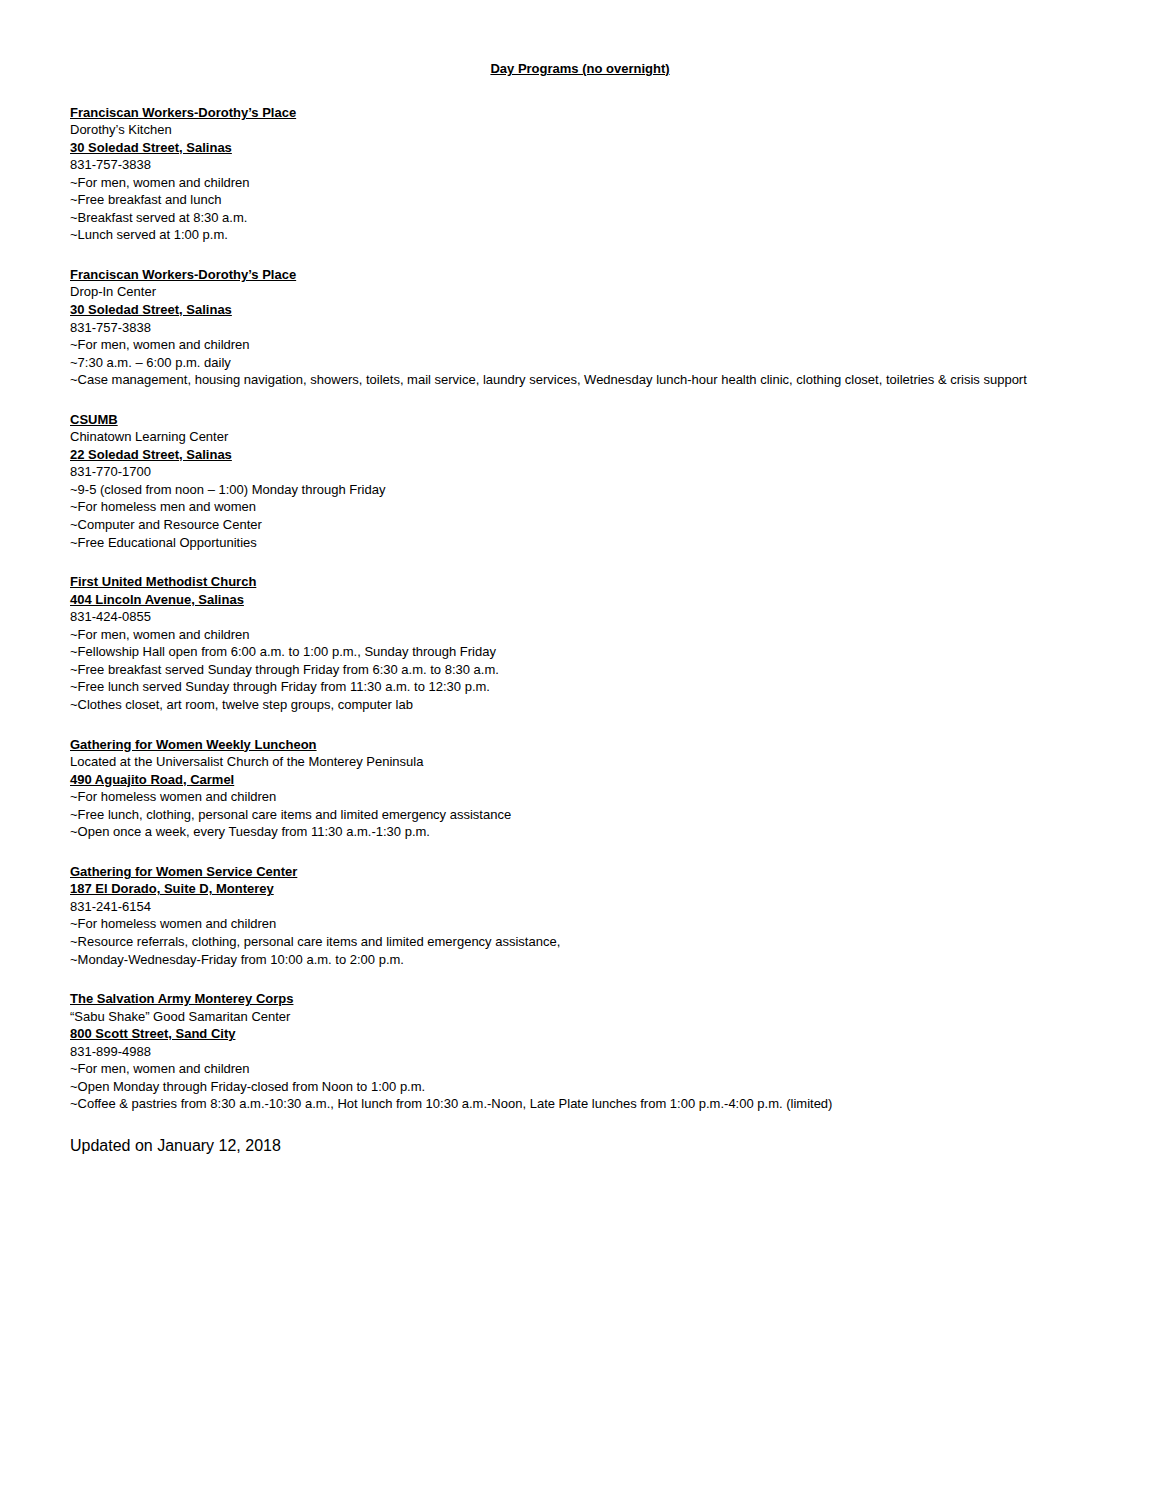Day Programs (no overnight)
Franciscan Workers-Dorothy’s Place
Dorothy’s Kitchen
30 Soledad Street, Salinas
831-757-3838
~For men, women and children
~Free breakfast and lunch
~Breakfast served at 8:30 a.m.
~Lunch served at 1:00 p.m.
Franciscan Workers-Dorothy’s Place
Drop-In Center
30 Soledad Street, Salinas
831-757-3838
~For men, women and children
~7:30 a.m. – 6:00 p.m. daily
~Case management, housing navigation, showers, toilets, mail service, laundry services, Wednesday lunch-hour health clinic, clothing closet, toiletries & crisis support
CSUMB
Chinatown Learning Center
22 Soledad Street, Salinas
831-770-1700
~9-5 (closed from noon – 1:00) Monday through Friday
~For homeless men and women
~Computer and Resource Center
~Free Educational Opportunities
First United Methodist Church
404 Lincoln Avenue, Salinas
831-424-0855
~For men, women and children
~Fellowship Hall open from 6:00 a.m. to 1:00 p.m., Sunday through Friday
~Free breakfast served Sunday through Friday from 6:30 a.m. to 8:30 a.m.
~Free lunch served Sunday through Friday from 11:30 a.m. to 12:30 p.m.
~Clothes closet, art room, twelve step groups, computer lab
Gathering for Women Weekly Luncheon
Located at the Universalist Church of the Monterey Peninsula
490 Aguajito Road, Carmel
~For homeless women and children
~Free lunch, clothing, personal care items and limited emergency assistance
~Open once a week, every Tuesday from 11:30 a.m.-1:30 p.m.
Gathering for Women Service Center
187 El Dorado, Suite D, Monterey
831-241-6154
~For homeless women and children
~Resource referrals, clothing, personal care items and limited emergency assistance,
~Monday-Wednesday-Friday from 10:00 a.m. to 2:00 p.m.
The Salvation Army Monterey Corps
“Sabu Shake” Good Samaritan Center
800 Scott Street, Sand City
831-899-4988
~For men, women and children
~Open Monday through Friday-closed from Noon to 1:00 p.m.
~Coffee & pastries from 8:30 a.m.-10:30 a.m., Hot lunch from 10:30 a.m.-Noon, Late Plate lunches from 1:00 p.m.-4:00 p.m. (limited)
Updated on January 12, 2018